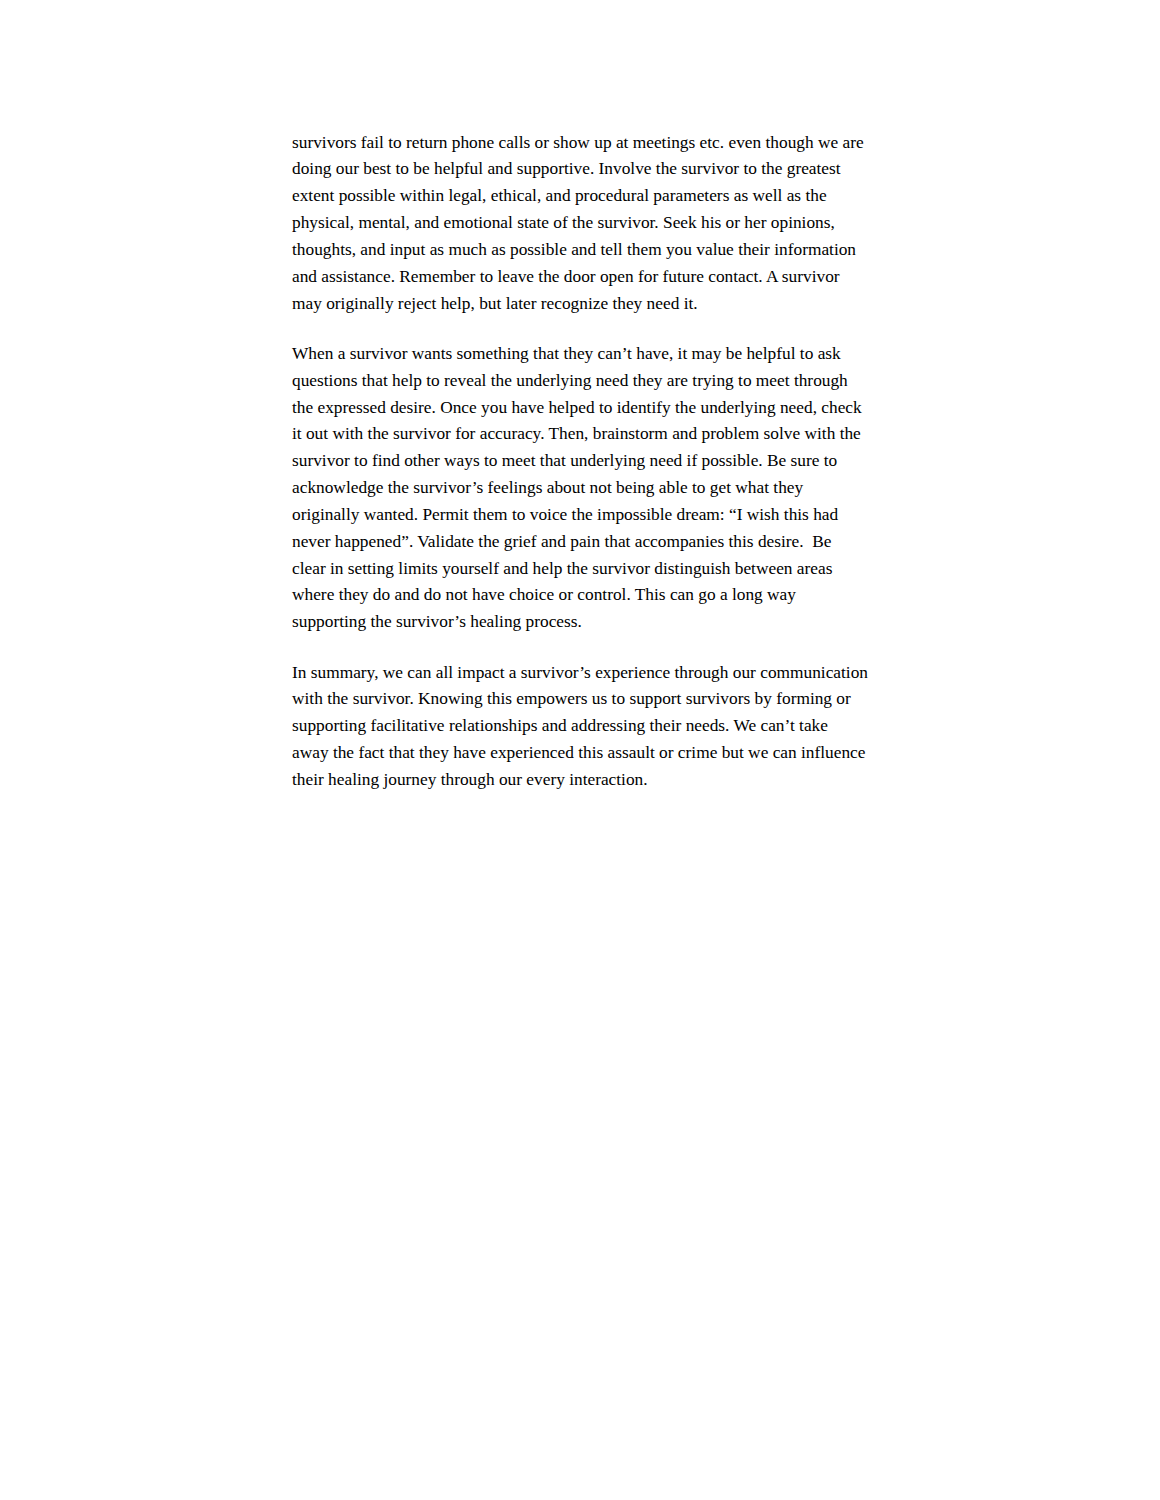survivors fail to return phone calls or show up at meetings etc. even though we are doing our best to be helpful and supportive. Involve the survivor to the greatest extent possible within legal, ethical, and procedural parameters as well as the physical, mental, and emotional state of the survivor. Seek his or her opinions, thoughts, and input as much as possible and tell them you value their information and assistance. Remember to leave the door open for future contact. A survivor may originally reject help, but later recognize they need it.
When a survivor wants something that they can’t have, it may be helpful to ask questions that help to reveal the underlying need they are trying to meet through the expressed desire. Once you have helped to identify the underlying need, check it out with the survivor for accuracy. Then, brainstorm and problem solve with the survivor to find other ways to meet that underlying need if possible. Be sure to acknowledge the survivor’s feelings about not being able to get what they originally wanted. Permit them to voice the impossible dream: “I wish this had never happened”. Validate the grief and pain that accompanies this desire. Be clear in setting limits yourself and help the survivor distinguish between areas where they do and do not have choice or control. This can go a long way supporting the survivor’s healing process.
In summary, we can all impact a survivor’s experience through our communication with the survivor. Knowing this empowers us to support survivors by forming or supporting facilitative relationships and addressing their needs. We can’t take away the fact that they have experienced this assault or crime but we can influence their healing journey through our every interaction.